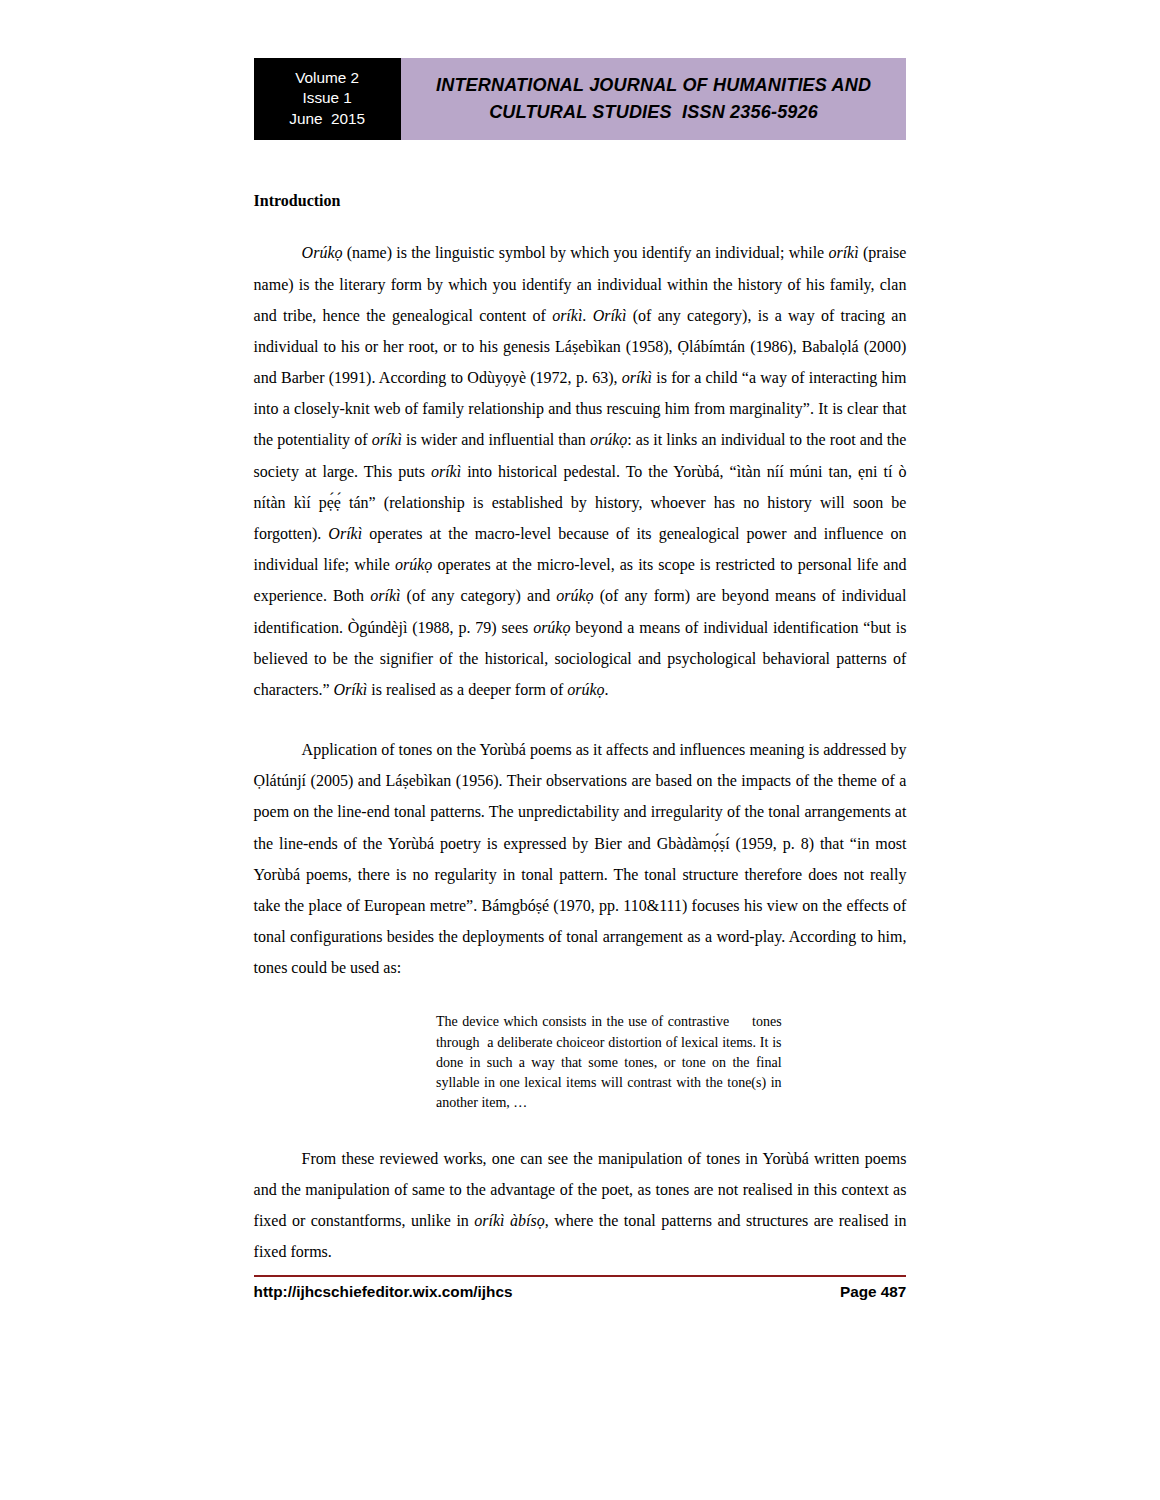Volume 2
Issue 1
June 2015
INTERNATIONAL JOURNAL OF HUMANITIES AND
CULTURAL STUDIES ISSN 2356-5926
Introduction
Orúkọ (name) is the linguistic symbol by which you identify an individual; while oríkì (praise name) is the literary form by which you identify an individual within the history of his family, clan and tribe, hence the genealogical content of oríkì. Oríkì (of any category), is a way of tracing an individual to his or her root, or to his genesis Láṣebìkan (1958), Ọlábímtán (1986), Babalọlá (2000) and Barber (1991). According to Odùyọyè (1972, p. 63), oríkì is for a child “a way of interacting him into a closely-knit web of family relationship and thus rescuing him from marginality”. It is clear that the potentiality of oríkì is wider and influential than orúkọ: as it links an individual to the root and the society at large. This puts oríkì into historical pedestal. To the Yorùbá, “ìtàn níí múni tan, ẹni tí ò nítàn kìí pẹ́ẹ́ tán” (relationship is established by history, whoever has no history will soon be forgotten). Oríkì operates at the macro-level because of its genealogical power and influence on individual life; while orúkọ operates at the micro-level, as its scope is restricted to personal life and experience. Both oríkì (of any category) and orúkọ (of any form) are beyond means of individual identification. Ògúndèjì (1988, p. 79) sees orúkọ beyond a means of individual identification “but is believed to be the signifier of the historical, sociological and psychological behavioral patterns of characters.” Oríkì is realised as a deeper form of orúkọ.
Application of tones on the Yorùbá poems as it affects and influences meaning is addressed by Ọlátúnjí (2005) and Láṣebìkan (1956). Their observations are based on the impacts of the theme of a poem on the line-end tonal patterns. The unpredictability and irregularity of the tonal arrangements at the line-ends of the Yorùbá poetry is expressed by Bier and Gbàdàmọ́ṣí (1959, p. 8) that “in most Yorùbá poems, there is no regularity in tonal pattern. The tonal structure therefore does not really take the place of European metre”. Bámgbóṣé (1970, pp. 110&111) focuses his view on the effects of tonal configurations besides the deployments of tonal arrangement as a word-play. According to him, tones could be used as:
The device which consists in the use of contrastive tones through a deliberate choiceor distortion of lexical items. It is done in such a way that some tones, or tone on the final syllable in one lexical items will contrast with the tone(s) in another item, …
From these reviewed works, one can see the manipulation of tones in Yorùbá written poems and the manipulation of same to the advantage of the poet, as tones are not realised in this context as fixed or constantforms, unlike in oríkì àbísọ, where the tonal patterns and structures are realised in fixed forms.
http://ijhcschiefeditor.wix.com/ijhcs
Page 487